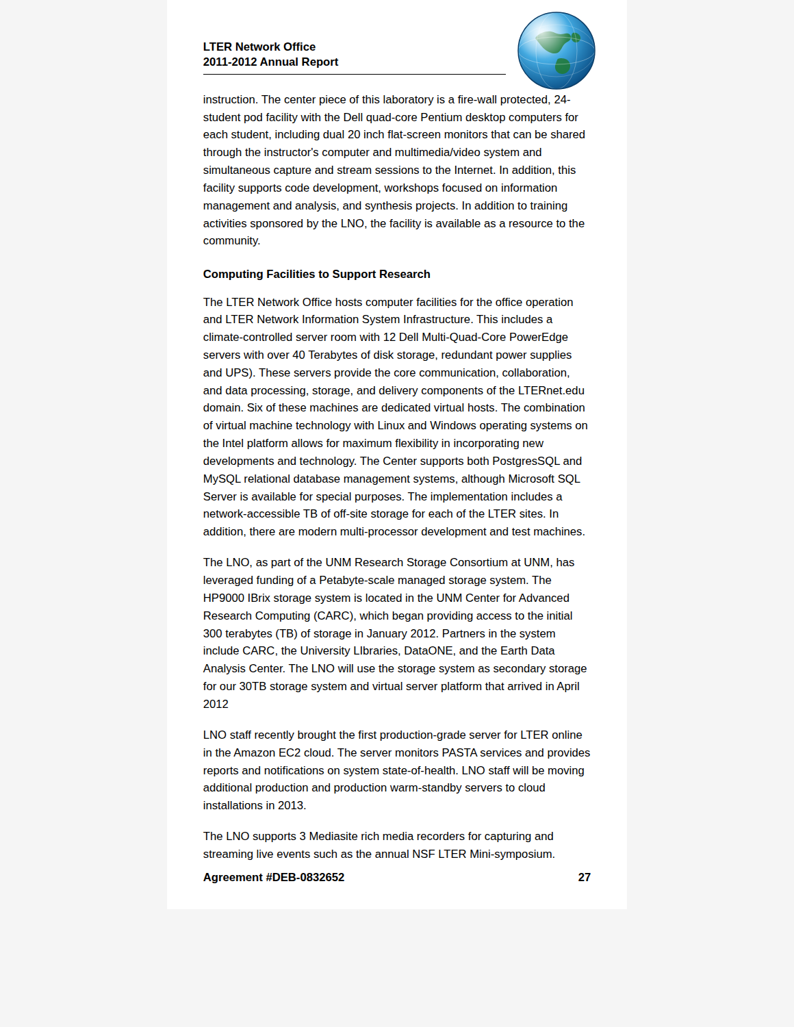LTER Network Office
2011-2012 Annual Report
instruction. The center piece of this laboratory is a fire-wall protected, 24-student pod facility with the Dell quad-core Pentium desktop computers for each student, including dual 20 inch flat-screen monitors that can be shared through the instructor's computer and multimedia/video system and simultaneous capture and stream sessions to the Internet. In addition, this facility supports code development, workshops focused on information management and analysis, and synthesis projects. In addition to training activities sponsored by the LNO, the facility is available as a resource to the community.
Computing Facilities to Support Research
The LTER Network Office hosts computer facilities for the office operation and LTER Network Information System Infrastructure. This includes a climate-controlled server room with 12 Dell Multi-Quad-Core PowerEdge servers with over 40 Terabytes of disk storage, redundant power supplies and UPS). These servers provide the core communication, collaboration, and data processing, storage, and delivery components of the LTERnet.edu domain. Six of these machines are dedicated virtual hosts. The combination of virtual machine technology with Linux and Windows operating systems on the Intel platform allows for maximum flexibility in incorporating new developments and technology. The Center supports both PostgresSQL and MySQL relational database management systems, although Microsoft SQL Server is available for special purposes. The implementation includes a network-accessible TB of off-site storage for each of the LTER sites. In addition, there are modern multi-processor development and test machines.
The LNO, as part of the UNM Research Storage Consortium at UNM, has leveraged funding of a Petabyte-scale managed storage system. The HP9000 IBrix storage system is located in the UNM Center for Advanced Research Computing (CARC), which began providing access to the initial 300 terabytes (TB) of storage in January 2012. Partners in the system include CARC, the University LIbraries, DataONE, and the Earth Data Analysis Center. The LNO will use the storage system as secondary storage for our 30TB storage system and virtual server platform that arrived in April 2012
LNO staff recently brought the first production-grade server for LTER online in the Amazon EC2 cloud. The server monitors PASTA services and provides reports and notifications on system state-of-health. LNO staff will be moving additional production and production warm-standby servers to cloud installations in 2013.
The LNO supports 3 Mediasite rich media recorders for capturing and streaming live events such as the annual NSF LTER Mini-symposium.
Agreement #DEB-0832652 27